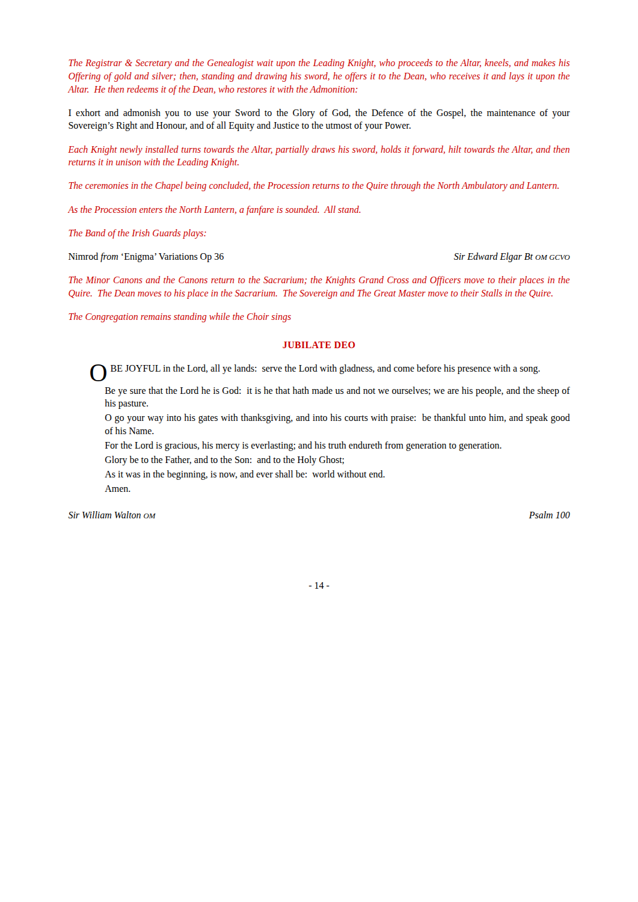The Registrar & Secretary and the Genealogist wait upon the Leading Knight, who proceeds to the Altar, kneels, and makes his Offering of gold and silver; then, standing and drawing his sword, he offers it to the Dean, who receives it and lays it upon the Altar. He then redeems it of the Dean, who restores it with the Admonition:
I exhort and admonish you to use your Sword to the Glory of God, the Defence of the Gospel, the maintenance of your Sovereign’s Right and Honour, and of all Equity and Justice to the utmost of your Power.
Each Knight newly installed turns towards the Altar, partially draws his sword, holds it forward, hilt towards the Altar, and then returns it in unison with the Leading Knight.
The ceremonies in the Chapel being concluded, the Procession returns to the Quire through the North Ambulatory and Lantern.
As the Procession enters the North Lantern, a fanfare is sounded. All stand.
The Band of the Irish Guards plays:
Nimrod from ‘Enigma’ Variations Op 36 Sir Edward Elgar Bt OM GCVO
The Minor Canons and the Canons return to the Sacrarium; the Knights Grand Cross and Officers move to their places in the Quire. The Dean moves to his place in the Sacrarium. The Sovereign and The Great Master move to their Stalls in the Quire.
The Congregation remains standing while the Choir sings
JUBILATE DEO
OBE JOYFUL in the Lord, all ye lands: serve the Lord with gladness, and come before his presence with a song.
Be ye sure that the Lord he is God: it is he that hath made us and not we ourselves; we are his people, and the sheep of his pasture.
O go your way into his gates with thanksgiving, and into his courts with praise: be thankful unto him, and speak good of his Name.
For the Lord is gracious, his mercy is everlasting; and his truth endureth from generation to generation.
Glory be to the Father, and to the Son: and to the Holy Ghost;
As it was in the beginning, is now, and ever shall be: world without end.
Amen.
Sir William Walton OM Psalm 100
- 14 -